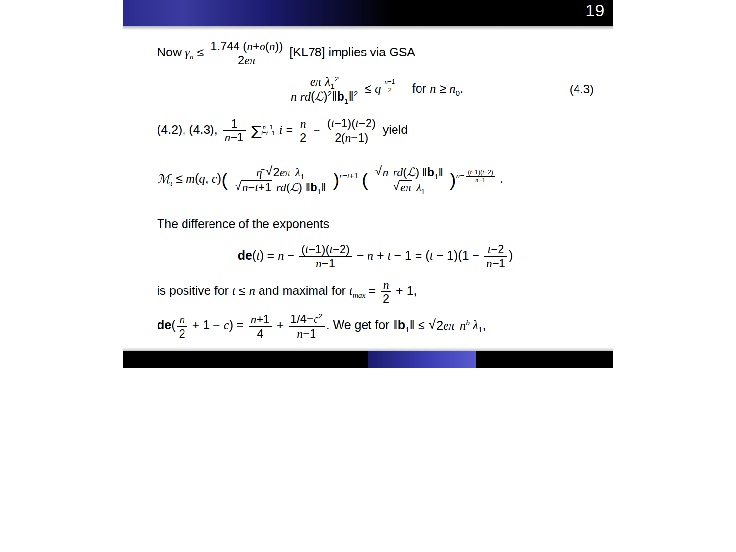19
Now γn ≤ 1.744 (n+o(n)) 2eπ [KL78] implies via GSA
eπ λ12 n rd(ℒ)2‖b1‖2 ≤ qn−12 for n ≥ n0. (4.3)
(4.2), (4.3), 1 n−1 Σn−1 i=t−1 i = n 2 − (t−1)(t−2) 2(n−1) yield
ℳt ≤ m(q, c)( η̄ 2eπ λ1 n−t+1 rd(ℒ) ‖b1‖ )n−t+1 ( n rd(ℒ) ‖b1‖ eπ λ1 )n−(t−1)(t−2) n−1 .
The difference of the exponents
de(t) = n − (t−1)(t−2) n−1 − n + t − 1 = (t − 1)(1 − t−2 n−1)
is positive for t ≤ n and maximal for tmax = n 2 + 1,
de(n 2 + 1 − c) = n+14 + 1/4−c2 n−1. We get for ‖b1‖ ≤ 2eπ nb λ1,
t = n 2 + 1 − c : ℳt ≤ m(q, c) (O(n12+brd(ℒ)))n+14+1/4−c2 n−1 .
Hence ℳt = (O(n12+2brd(ℒ) )n+14 . □